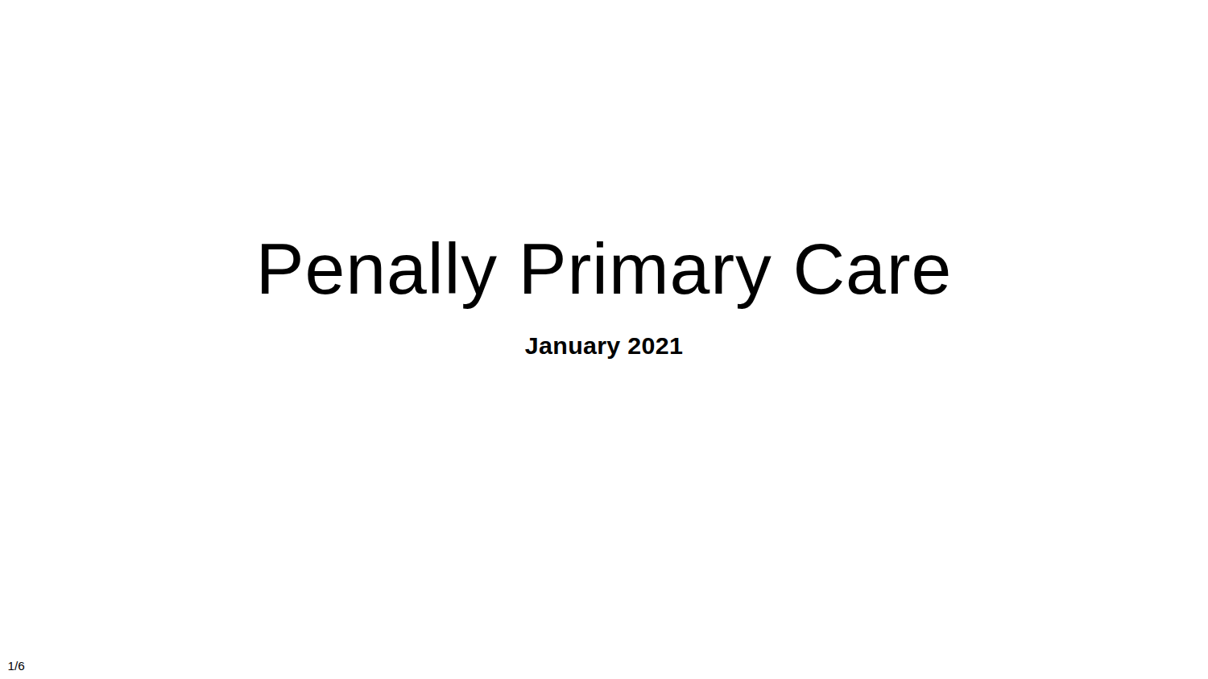Penally Primary Care
January 2021
1/6